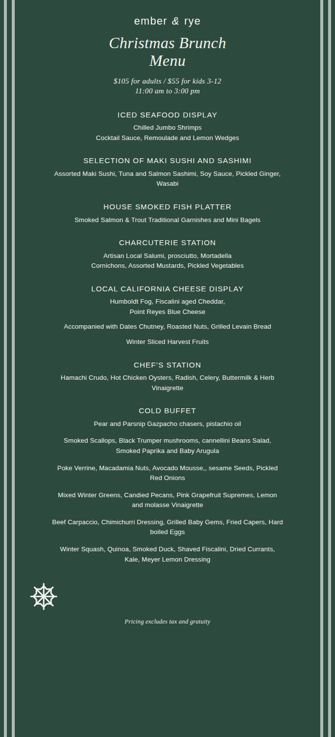ember & rye
Christmas Brunch
Menu
$105 for adults / $55 for kids 3-12
11:00 am to 3:00 pm
Iced Seafood Display
Chilled Jumbo Shrimps
Cocktail Sauce, Remoulade and Lemon Wedges
Selection of Maki Sushi and Sashimi
Assorted Maki Sushi, Tuna and Salmon Sashimi, Soy Sauce, Pickled Ginger, Wasabi
House Smoked Fish Platter
Smoked Salmon & Trout Traditional Garnishes and Mini Bagels
Charcuterie Station
Artisan Local Salumi, prosciutto, Mortadella
Cornichons, Assorted Mustards, Pickled Vegetables
Local California Cheese Display
Humboldt Fog, Fiscalini aged Cheddar,
Point Reyes Blue Cheese
Accompanied with Dates Chutney, Roasted Nuts, Grilled Levain Bread
Winter Sliced Harvest Fruits
Chef’s Station
Hamachi Crudo, Hot Chicken Oysters, Radish, Celery, Buttermilk & Herb Vinaigrette
Cold Buffet
Pear and Parsnip Gazpacho chasers, pistachio oil
Smoked Scallops, Black Trumper mushrooms, cannellini Beans Salad, Smoked Paprika and Baby Arugula
Poke Verrine, Macadamia Nuts, Avocado Mousse,, sesame Seeds, Pickled Red Onions
Mixed Winter Greens, Candied Pecans, Pink Grapefruit Supremes, Lemon and molasse Vinaigrette
Beef Carpaccio, Chimichurri Dressing, Grilled Baby Gems, Fried Capers, Hard boiled Eggs
Winter Squash, Quinoa, Smoked Duck, Shaved Fiscalini, Dried Currants, Kale, Meyer Lemon Dressing
Pricing excludes tax and gratuity